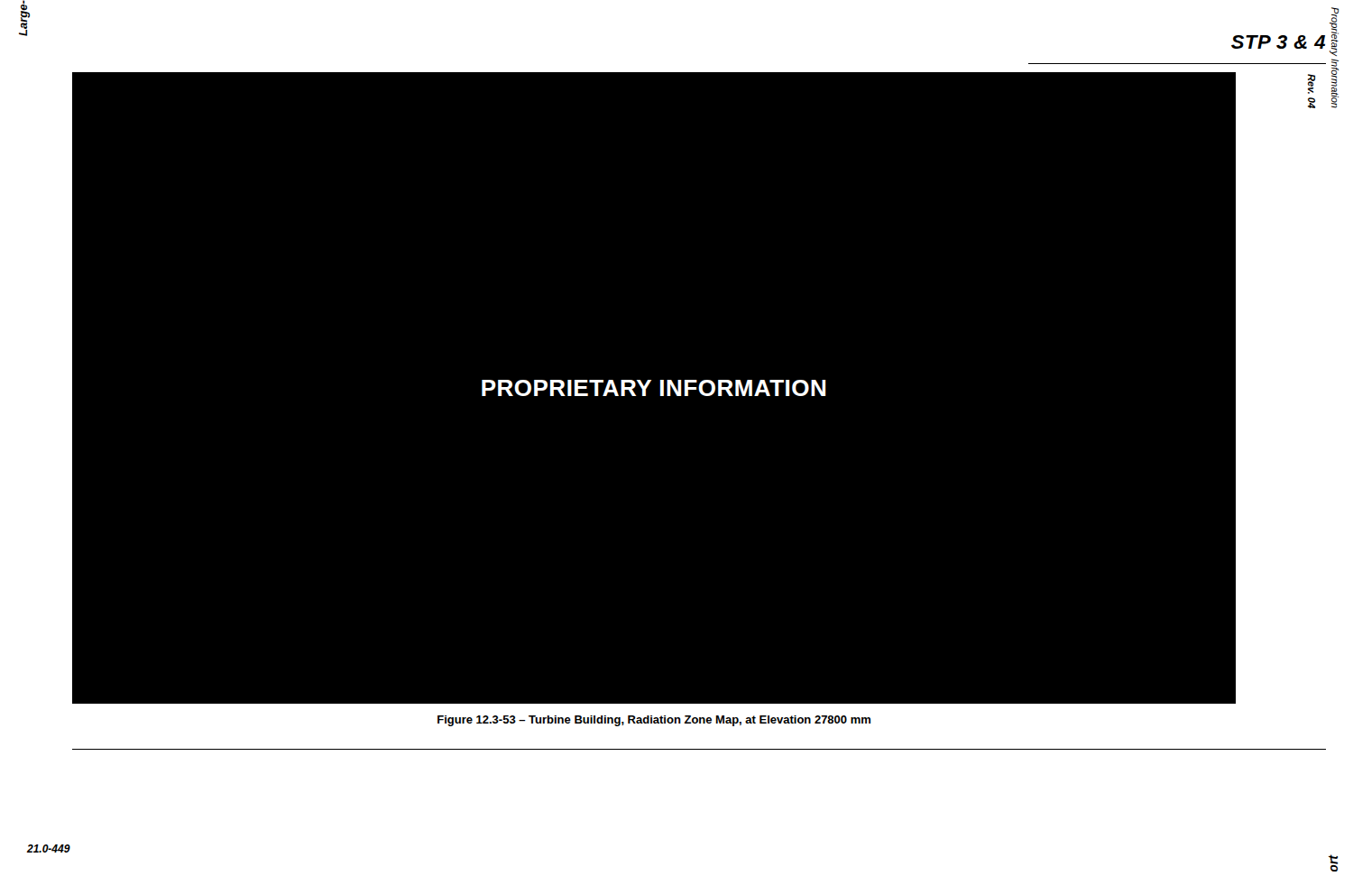Large-Scale Drawings
21.0-449
STP 3 & 4
Proprietary Information
Rev. 04
Final Safety Analysis Report
PROPRIETARY INFORMATION
Figure 12.3-53 – Turbine Building, Radiation Zone Map, at Elevation 27800 mm